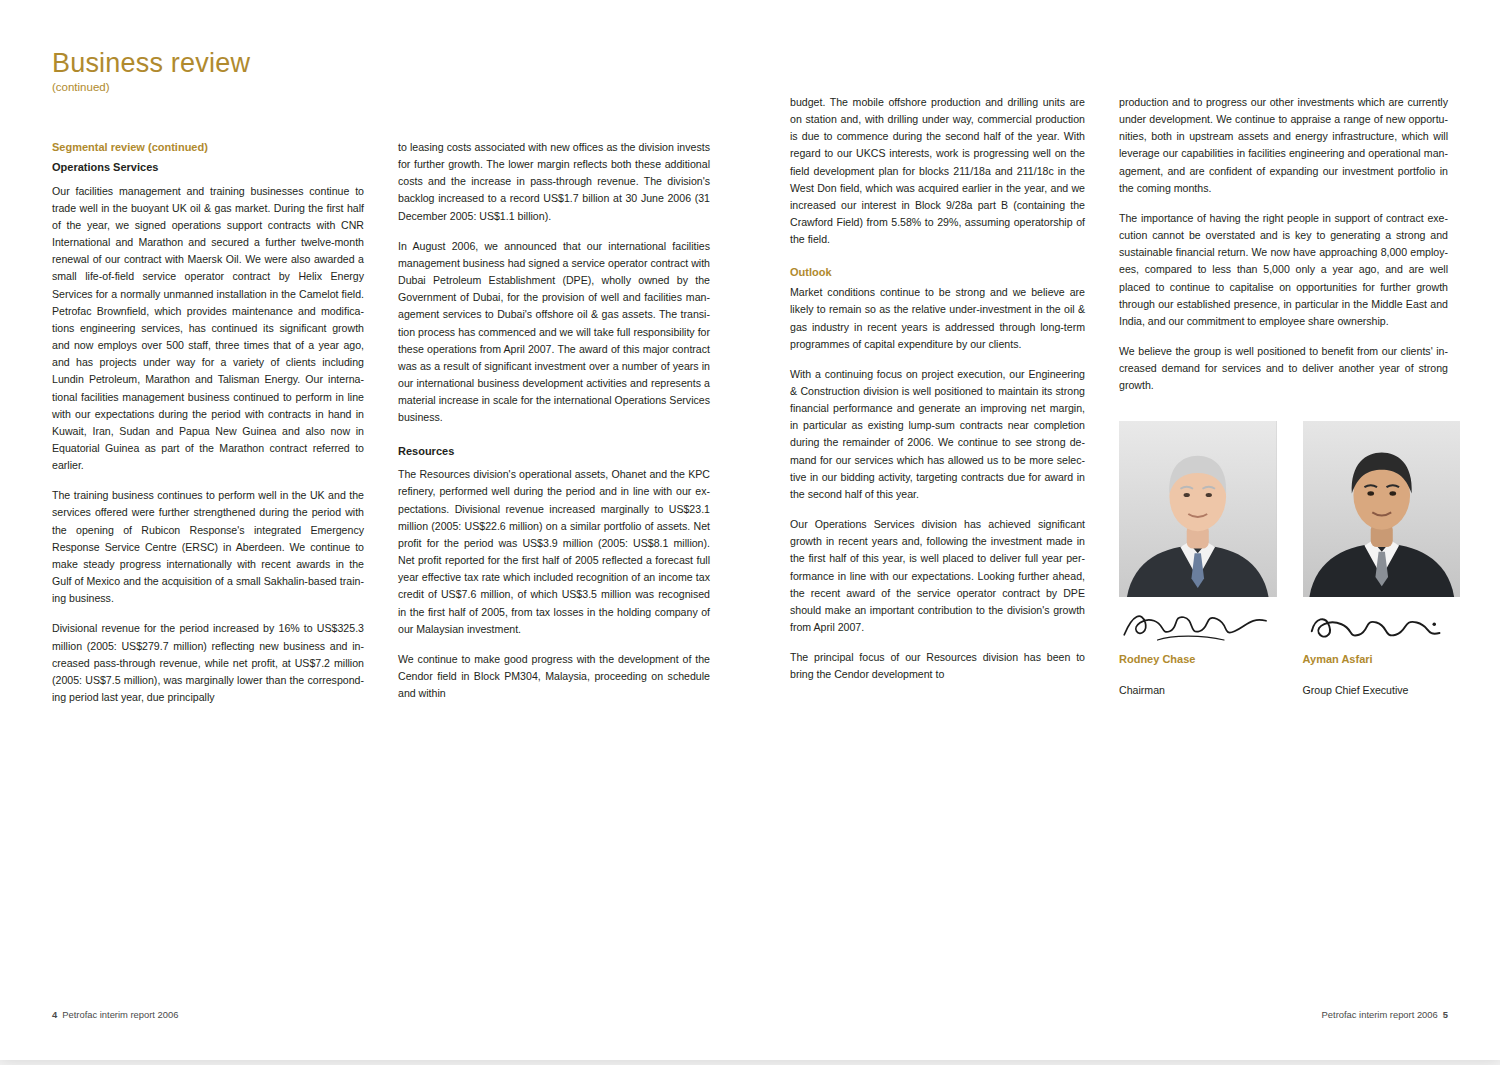Business review
(continued)
Segmental review (continued)
Operations Services
Our facilities management and training businesses continue to trade well in the buoyant UK oil & gas market. During the first half of the year, we signed operations support contracts with CNR International and Marathon and secured a further twelve-month renewal of our contract with Maersk Oil. We were also awarded a small life-of-field service operator contract by Helix Energy Services for a normally unmanned installation in the Camelot field. Petrofac Brownfield, which provides maintenance and modifications engineering services, has continued its significant growth and now employs over 500 staff, three times that of a year ago, and has projects under way for a variety of clients including Lundin Petroleum, Marathon and Talisman Energy. Our international facilities management business continued to perform in line with our expectations during the period with contracts in hand in Kuwait, Iran, Sudan and Papua New Guinea and also now in Equatorial Guinea as part of the Marathon contract referred to earlier.
The training business continues to perform well in the UK and the services offered were further strengthened during the period with the opening of Rubicon Response's integrated Emergency Response Service Centre (ERSC) in Aberdeen. We continue to make steady progress internationally with recent awards in the Gulf of Mexico and the acquisition of a small Sakhalin-based training business.
Divisional revenue for the period increased by 16% to US$325.3 million (2005: US$279.7 million) reflecting new business and increased pass-through revenue, while net profit, at US$7.2 million (2005: US$7.5 million), was marginally lower than the corresponding period last year, due principally
to leasing costs associated with new offices as the division invests for further growth. The lower margin reflects both these additional costs and the increase in pass-through revenue. The division's backlog increased to a record US$1.7 billion at 30 June 2006 (31 December 2005: US$1.1 billion).
In August 2006, we announced that our international facilities management business had signed a service operator contract with Dubai Petroleum Establishment (DPE), wholly owned by the Government of Dubai, for the provision of well and facilities management services to Dubai's offshore oil & gas assets. The transition process has commenced and we will take full responsibility for these operations from April 2007. The award of this major contract was as a result of significant investment over a number of years in our international business development activities and represents a material increase in scale for the international Operations Services business.
Resources
The Resources division's operational assets, Ohanet and the KPC refinery, performed well during the period and in line with our expectations. Divisional revenue increased marginally to US$23.1 million (2005: US$22.6 million) on a similar portfolio of assets. Net profit for the period was US$3.9 million (2005: US$8.1 million). Net profit reported for the first half of 2005 reflected a forecast full year effective tax rate which included recognition of an income tax credit of US$7.6 million, of which US$3.5 million was recognised in the first half of 2005, from tax losses in the holding company of our Malaysian investment.
We continue to make good progress with the development of the Cendor field in Block PM304, Malaysia, proceeding on schedule and within
4 Petrofac interim report 2006
budget. The mobile offshore production and drilling units are on station and, with drilling under way, commercial production is due to commence during the second half of the year. With regard to our UKCS interests, work is progressing well on the field development plan for blocks 211/18a and 211/18c in the West Don field, which was acquired earlier in the year, and we increased our interest in Block 9/28a part B (containing the Crawford Field) from 5.58% to 29%, assuming operatorship of the field.
Outlook
Market conditions continue to be strong and we believe are likely to remain so as the relative under-investment in the oil & gas industry in recent years is addressed through long-term programmes of capital expenditure by our clients.
With a continuing focus on project execution, our Engineering & Construction division is well positioned to maintain its strong financial performance and generate an improving net margin, in particular as existing lump-sum contracts near completion during the remainder of 2006. We continue to see strong demand for our services which has allowed us to be more selective in our bidding activity, targeting contracts due for award in the second half of this year.
Our Operations Services division has achieved significant growth in recent years and, following the investment made in the first half of this year, is well placed to deliver full year performance in line with our expectations. Looking further ahead, the recent award of the service operator contract by DPE should make an important contribution to the division's growth from April 2007.
The principal focus of our Resources division has been to bring the Cendor development to
production and to progress our other investments which are currently under development. We continue to appraise a range of new opportunities, both in upstream assets and energy infrastructure, which will leverage our capabilities in facilities engineering and operational management, and are confident of expanding our investment portfolio in the coming months.
The importance of having the right people in support of contract execution cannot be overstated and is key to generating a strong and sustainable financial return. We now have approaching 8,000 employees, compared to less than 5,000 only a year ago, and are well placed to continue to capitalise on opportunities for further growth through our established presence, in particular in the Middle East and India, and our commitment to employee share ownership.
We believe the group is well positioned to benefit from our clients' increased demand for services and to deliver another year of strong growth.
Rodney Chase
Chairman
Ayman Asfari
Group Chief Executive
Petrofac interim report 20065